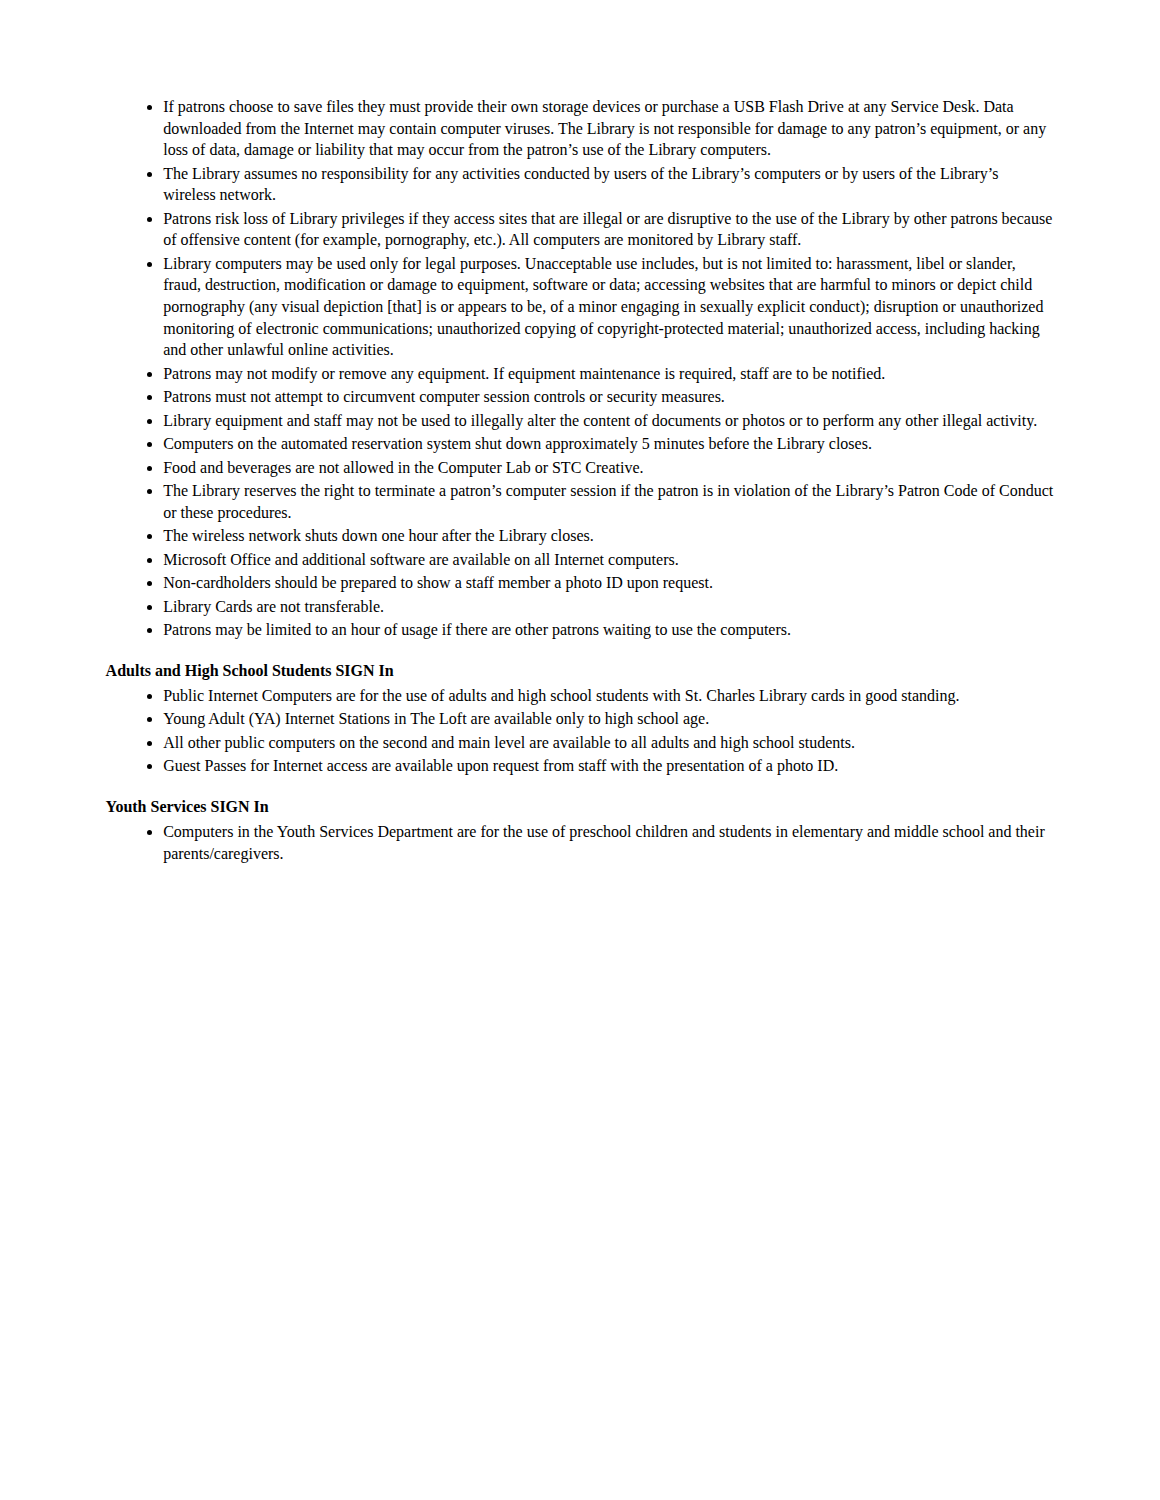If patrons choose to save files they must provide their own storage devices or purchase a USB Flash Drive at any Service Desk. Data downloaded from the Internet may contain computer viruses. The Library is not responsible for damage to any patron’s equipment, or any loss of data, damage or liability that may occur from the patron’s use of the Library computers.
The Library assumes no responsibility for any activities conducted by users of the Library’s computers or by users of the Library’s wireless network.
Patrons risk loss of Library privileges if they access sites that are illegal or are disruptive to the use of the Library by other patrons because of offensive content (for example, pornography, etc.). All computers are monitored by Library staff.
Library computers may be used only for legal purposes. Unacceptable use includes, but is not limited to: harassment, libel or slander, fraud, destruction, modification or damage to equipment, software or data; accessing websites that are harmful to minors or depict child pornography (any visual depiction [that] is or appears to be, of a minor engaging in sexually explicit conduct); disruption or unauthorized monitoring of electronic communications; unauthorized copying of copyright-protected material; unauthorized access, including hacking and other unlawful online activities.
Patrons may not modify or remove any equipment. If equipment maintenance is required, staff are to be notified.
Patrons must not attempt to circumvent computer session controls or security measures.
Library equipment and staff may not be used to illegally alter the content of documents or photos or to perform any other illegal activity.
Computers on the automated reservation system shut down approximately 5 minutes before the Library closes.
Food and beverages are not allowed in the Computer Lab or STC Creative.
The Library reserves the right to terminate a patron’s computer session if the patron is in violation of the Library’s Patron Code of Conduct or these procedures.
The wireless network shuts down one hour after the Library closes.
Microsoft Office and additional software are available on all Internet computers.
Non-cardholders should be prepared to show a staff member a photo ID upon request.
Library Cards are not transferable.
Patrons may be limited to an hour of usage if there are other patrons waiting to use the computers.
Adults and High School Students SIGN In
Public Internet Computers are for the use of adults and high school students with St. Charles Library cards in good standing.
Young Adult (YA) Internet Stations in The Loft are available only to high school age.
All other public computers on the second and main level are available to all adults and high school students.
Guest Passes for Internet access are available upon request from staff with the presentation of a photo ID.
Youth Services SIGN In
Computers in the Youth Services Department are for the use of preschool children and students in elementary and middle school and their parents/caregivers.